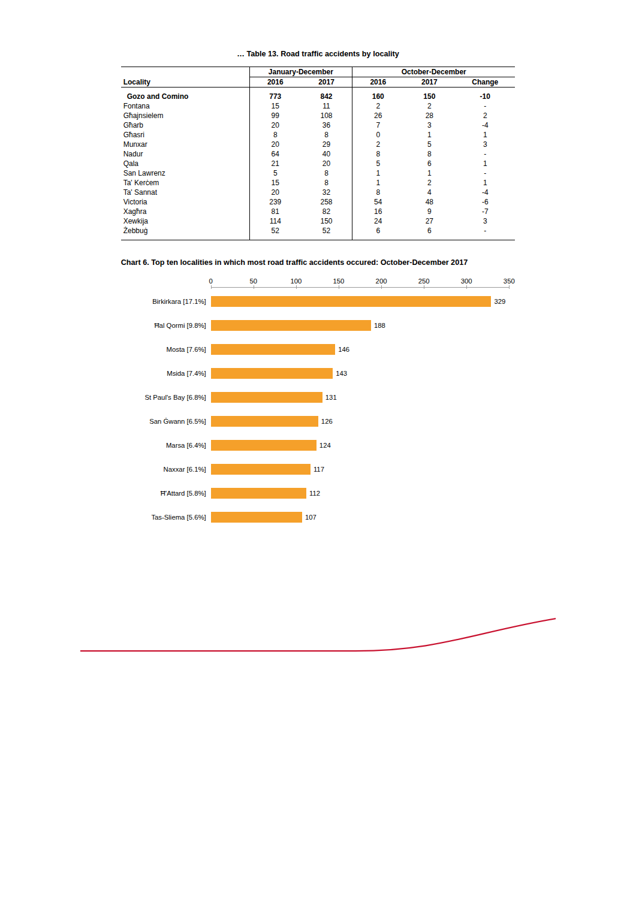… Table 13. Road traffic accidents by locality
| Locality | January-December | October-December |
| --- | --- | --- |
| 2016 | 2017 | 2016 | 2017 | Change |
| Gozo and Comino | 773 | 842 | 160 | 150 | -10 |
| Fontana | 15 | 11 | 2 | 2 | - |
| Għajnsielem | 99 | 108 | 26 | 28 | 2 |
| Għarb | 20 | 36 | 7 | 3 | -4 |
| Għasri | 8 | 8 | 0 | 1 | 1 |
| Munxar | 20 | 29 | 2 | 5 | 3 |
| Nadur | 64 | 40 | 8 | 8 | - |
| Qala | 21 | 20 | 5 | 6 | 1 |
| San Lawrenz | 5 | 8 | 1 | 1 | - |
| Ta' Kerċem | 15 | 8 | 1 | 2 | 1 |
| Ta' Sannat | 20 | 32 | 8 | 4 | -4 |
| Victoria | 239 | 258 | 54 | 48 | -6 |
| Xagħra | 81 | 82 | 16 | 9 | -7 |
| Xewkija | 114 | 150 | 24 | 27 | 3 |
| Żebbuġ | 52 | 52 | 6 | 6 | - |
Chart 6. Top ten localities in which most road traffic accidents occured: October-December 2017
0 50 100 150 200 250 300 350
Birkirkara [17.1%]
329
Ħal Qormi [9.8%]
188
Mosta [7.6%]
146
Msida [7.4%]
143
St Paul's Bay [6.8%]
131
San Ġwann [6.5%]
126
Marsa [6.4%]
124
Naxxar [6.1%]
117
Ħ'Attard [5.8%]
112
Tas-Sliema [5.6%]
107
9